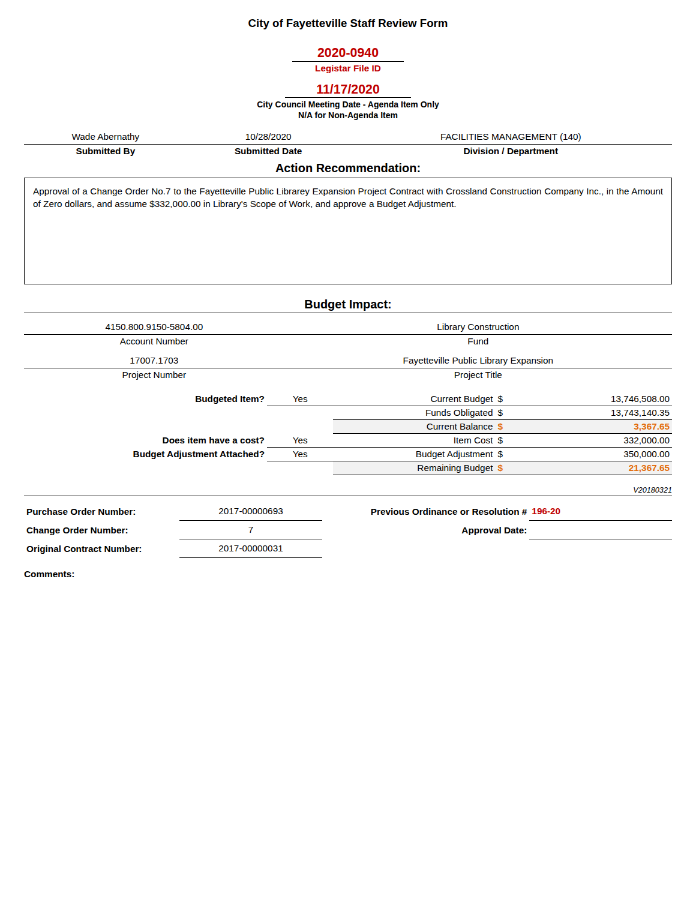City of Fayetteville Staff Review Form
2020-0940
Legistar File ID
11/17/2020
City Council Meeting Date - Agenda Item Only
N/A for Non-Agenda Item
| Wade Abernathy | 10/28/2020 | FACILITIES MANAGEMENT (140) |
| Submitted By | Submitted Date | Division / Department |
Action Recommendation:
Approval of a Change Order No.7 to the Fayetteville Public Librarey Expansion Project Contract with Crossland Construction Company Inc., in the Amount of Zero dollars, and assume $332,000.00 in Library's Scope of Work, and approve a Budget Adjustment.
Budget Impact:
| 4150.800.9150-5804.00 | Library Construction |
| Account Number | Fund |
| 17007.1703 | Fayetteville Public Library Expansion |
| Project Number | Project Title |
| Budgeted Item? | Yes | Current Budget | $ | 13,746,508.00 |
| | | Funds Obligated | $ | 13,743,140.35 |
| | | Current Balance | $ | 3,367.65 |
| Does item have a cost? | Yes | Item Cost | $ | 332,000.00 |
| Budget Adjustment Attached? | Yes | Budget Adjustment | $ | 350,000.00 |
| | | Remaining Budget | $ | 21,367.65 |
V20180321
| Purchase Order Number: | 2017-00000693 | | Previous Ordinance or Resolution # | 196-20 |
| Change Order Number: | 7 | | Approval Date: | |
| Original Contract Number: | 2017-00000031 | | | |
Comments: